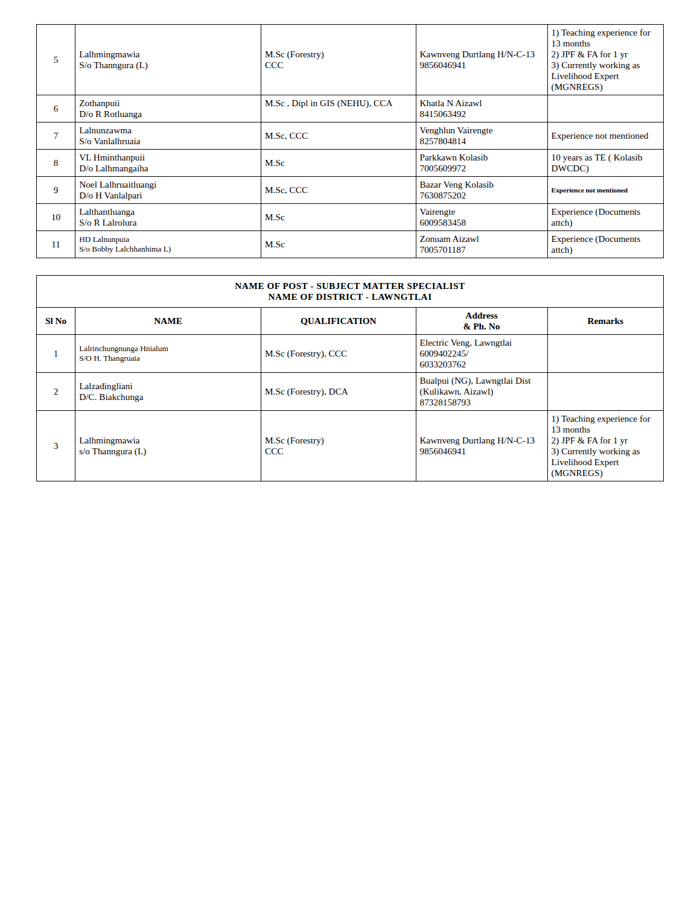| 5 | Lalhmingmawia S/o Thanngura (L) | M.Sc (Forestry) CCC | Kawnveng Durtlang H/N-C-13 9856046941 | 1) Teaching experience for 13 months 2) JPF & FA for 1 yr 3) Currently working as Livelihood Expert (MGNREGS) |
| 6 | Zothanpuii D/o R Rotluanga | M.Sc , Dipl in GIS (NEHU), CCA | Khatla N Aizawl 8415063492 | |
| 7 | Lalnunzawma S/o Vanlalhruaia | M.Sc, CCC | Venghlun Vairengte 8257804814 | Experience not mentioned |
| 8 | VL Hminthanpuii D/o Lalhmangaiha | M.Sc | Parkkawn Kolasib 7005609972 | 10 years as TE ( Kolasib DWCDC) |
| 9 | Noel Lalhruaitluangi D/o H Vanlalpari | M.Sc, CCC | Bazar Veng Kolasib 7630875202 | Experience not mentioned |
| 10 | Lalthantluanga S/o R Lalrolura | M.Sc | Vairengte 6009583458 | Experience (Documents attch) |
| 11 | HD Lalnunpuia S/o Bobby Lalchhanhima L) | M.Sc | Zonuam Aizawl 7005701187 | Experience (Documents attch) |
| NAME OF POST - SUBJECT MATTER SPECIALIST NAME OF DISTRICT - LAWNGTLAI |
| Sl No | NAME | QUALIFICATION | Address & Ph. No | Remarks |
| 1 | Lalrinchungnunga Hnialum S/O H. Thangruaia | M.Sc (Forestry), CCC | Electric Veng, Lawngtlai 6009402245/ 6033203762 | |
| 2 | Lalzadingliani D/C. Biakchunga | M.Sc (Forestry), DCA | Bualpui (NG), Lawngtlai Dist (Kulikawn, Aizawl) 87328158793 | |
| 3 | Lalhmingmawia s/o Thanngura (L) | M.Sc (Forestry) CCC | Kawnveng Durtlang H/N-C-13 9856046941 | 1) Teaching experience for 13 months 2) JPF & FA for 1 yr 3) Currently working as Livelihood Expert (MGNREGS) |